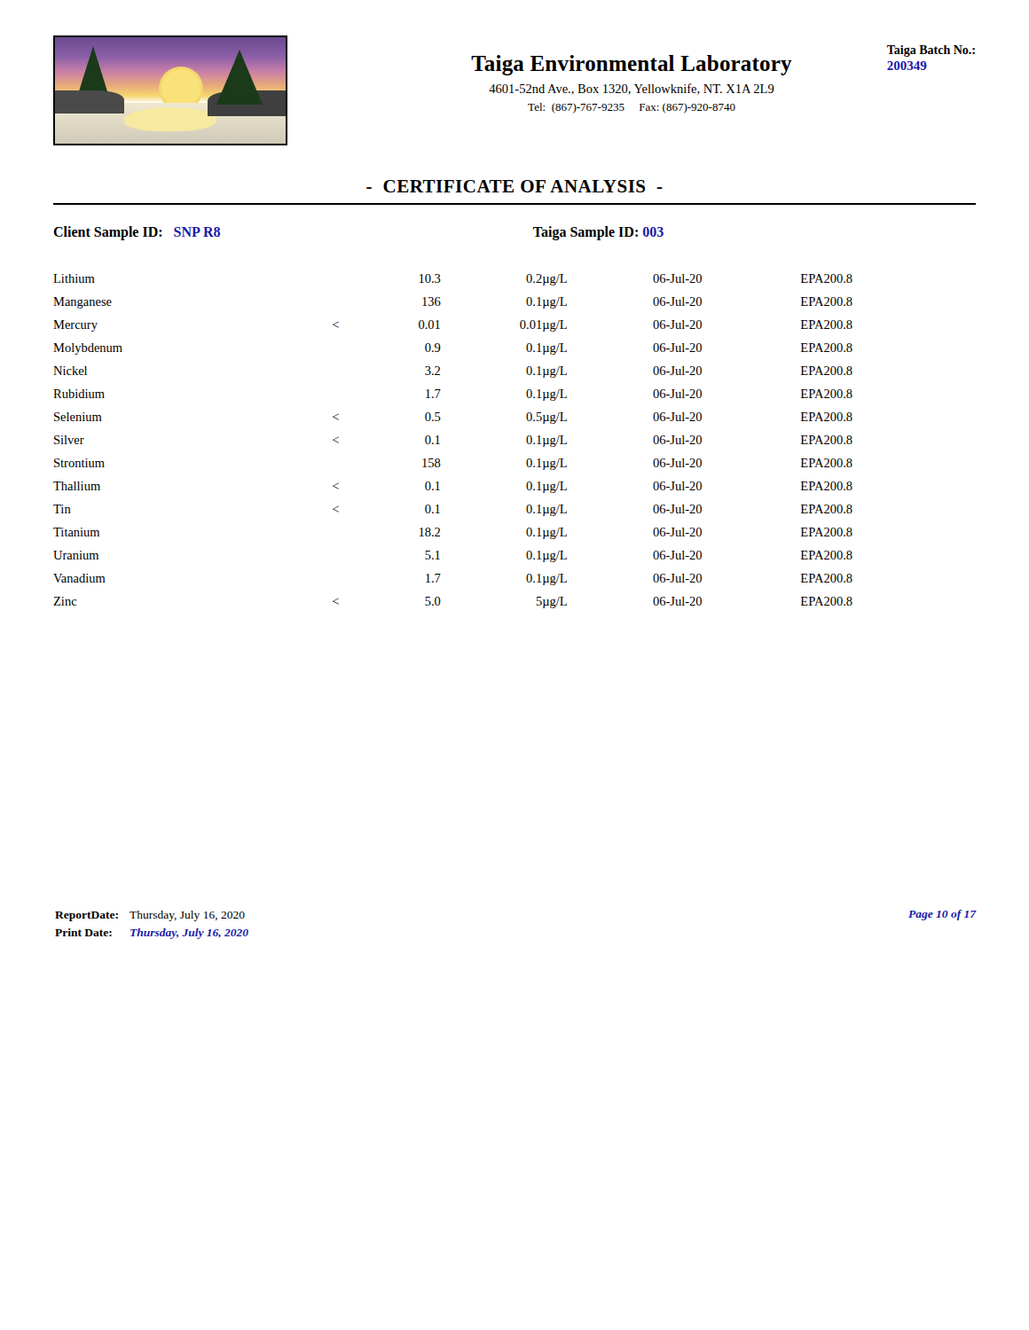Taiga Environmental Laboratory
4601-52nd Ave., Box 1320, Yellowknife, NT. X1A 2L9
Tel: (867)-767-9235 Fax: (867)-920-8740
Taiga Batch No.:
200349
- CERTIFICATE OF ANALYSIS -
Client Sample ID: SNP R8
Taiga Sample ID: 003
| Lithium | | 10.3 | 0.2 | µg/L | 06-Jul-20 | EPA200.8 |
| Manganese | | 136 | 0.1 | µg/L | 06-Jul-20 | EPA200.8 |
| Mercury | < | 0.01 | 0.01 | µg/L | 06-Jul-20 | EPA200.8 |
| Molybdenum | | 0.9 | 0.1 | µg/L | 06-Jul-20 | EPA200.8 |
| Nickel | | 3.2 | 0.1 | µg/L | 06-Jul-20 | EPA200.8 |
| Rubidium | | 1.7 | 0.1 | µg/L | 06-Jul-20 | EPA200.8 |
| Selenium | < | 0.5 | 0.5 | µg/L | 06-Jul-20 | EPA200.8 |
| Silver | < | 0.1 | 0.1 | µg/L | 06-Jul-20 | EPA200.8 |
| Strontium | | 158 | 0.1 | µg/L | 06-Jul-20 | EPA200.8 |
| Thallium | < | 0.1 | 0.1 | µg/L | 06-Jul-20 | EPA200.8 |
| Tin | < | 0.1 | 0.1 | µg/L | 06-Jul-20 | EPA200.8 |
| Titanium | | 18.2 | 0.1 | µg/L | 06-Jul-20 | EPA200.8 |
| Uranium | | 5.1 | 0.1 | µg/L | 06-Jul-20 | EPA200.8 |
| Vanadium | | 1.7 | 0.1 | µg/L | 06-Jul-20 | EPA200.8 |
| Zinc | < | 5.0 | 5 | µg/L | 06-Jul-20 | EPA200.8 |
| ReportDate: | Thursday, July 16, 2020 |
| Print Date: | Thursday, July 16, 2020 |
Page 10 of 17